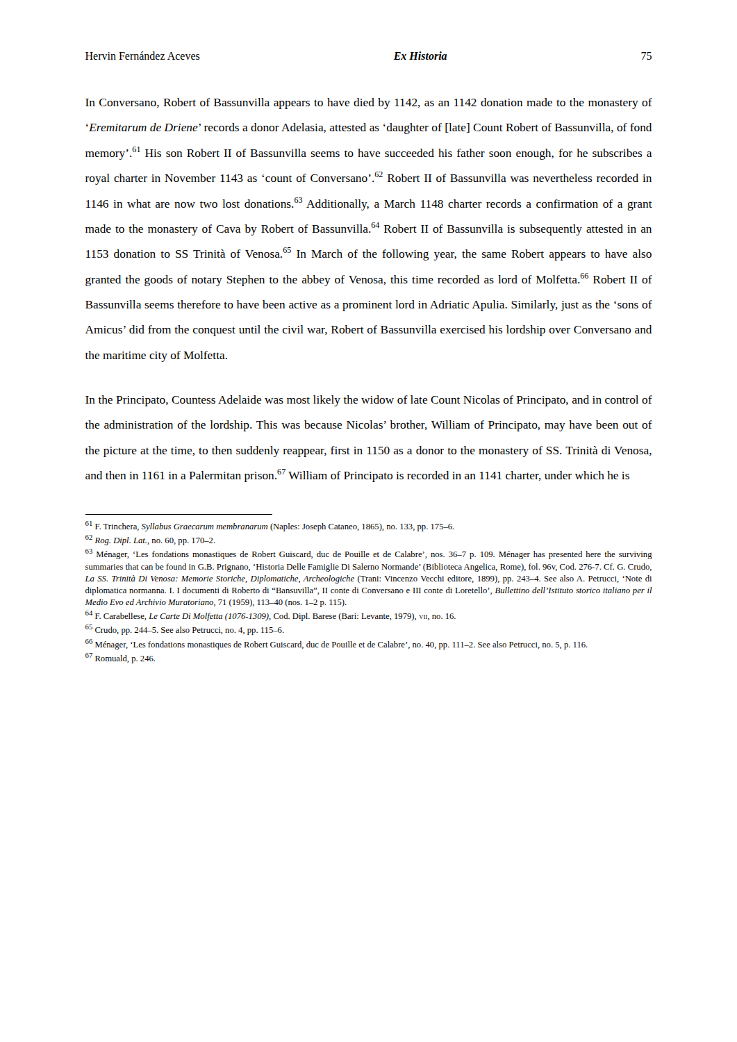Hervin Fernández Aceves Ex Historia 75
In Conversano, Robert of Bassunvilla appears to have died by 1142, as an 1142 donation made to the monastery of ‘Eremitarum de Driene’ records a donor Adelasia, attested as ‘daughter of [late] Count Robert of Bassunvilla, of fond memory’.61 His son Robert II of Bassunvilla seems to have succeeded his father soon enough, for he subscribes a royal charter in November 1143 as ‘count of Conversano’.62 Robert II of Bassunvilla was nevertheless recorded in 1146 in what are now two lost donations.63 Additionally, a March 1148 charter records a confirmation of a grant made to the monastery of Cava by Robert of Bassunvilla.64 Robert II of Bassunvilla is subsequently attested in an 1153 donation to SS Trinità of Venosa.65 In March of the following year, the same Robert appears to have also granted the goods of notary Stephen to the abbey of Venosa, this time recorded as lord of Molfetta.66 Robert II of Bassunvilla seems therefore to have been active as a prominent lord in Adriatic Apulia. Similarly, just as the ‘sons of Amicus’ did from the conquest until the civil war, Robert of Bassunvilla exercised his lordship over Conversano and the maritime city of Molfetta.
In the Principato, Countess Adelaide was most likely the widow of late Count Nicolas of Principato, and in control of the administration of the lordship. This was because Nicolas’ brother, William of Principato, may have been out of the picture at the time, to then suddenly reappear, first in 1150 as a donor to the monastery of SS. Trinità di Venosa, and then in 1161 in a Palermitan prison.67 William of Principato is recorded in an 1141 charter, under which he is
61 F. Trinchera, Syllabus Graecarum membranarum (Naples: Joseph Cataneo, 1865), no. 133, pp. 175–6.
62 Rog. Dipl. Lat., no. 60, pp. 170–2.
63 Ménager, ‘Les fondations monastiques de Robert Guiscard, duc de Pouille et de Calabre’, nos. 36–7 p. 109. Ménager has presented here the surviving summaries that can be found in G.B. Prignano, ‘Historia Delle Famiglie Di Salerno Normande’ (Biblioteca Angelica, Rome), fol. 96v, Cod. 276-7. Cf. G. Crudo, La SS. Trinità Di Venosa: Memorie Storiche, Diplomatiche, Archeologiche (Trani: Vincenzo Vecchi editore, 1899), pp. 243–4. See also A. Petrucci, ‘Note di diplomatica normanna. I. I documenti di Roberto di “Bansuvilla”, II conte di Conversano e III conte di Loretello’, Bullettino dell’Istituto storico italiano per il Medio Evo ed Archivio Muratoriano, 71 (1959), 113–40 (nos. 1–2 p. 115).
64 F. Carabellese, Le Carte Di Molfetta (1076-1309), Cod. Dipl. Barese (Bari: Levante, 1979), vii, no. 16.
65 Crudo, pp. 244–5. See also Petrucci, no. 4, pp. 115–6.
66 Ménager, ‘Les fondations monastiques de Robert Guiscard, duc de Pouille et de Calabre’, no. 40, pp. 111–2. See also Petrucci, no. 5, p. 116.
67 Romuald, p. 246.